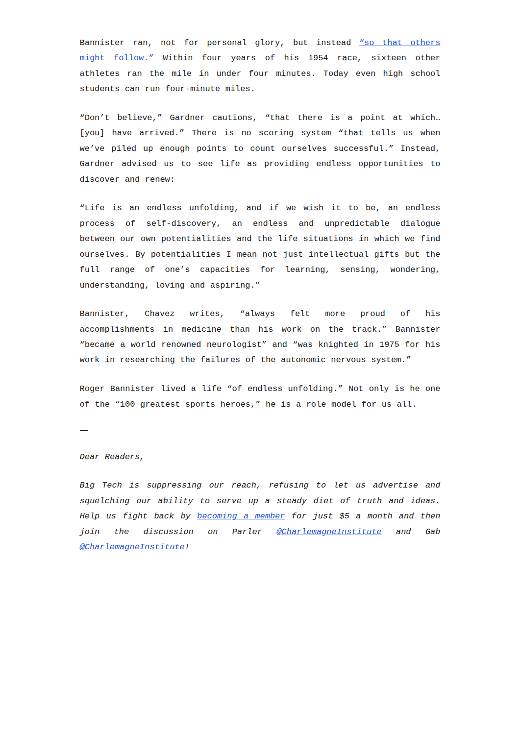Bannister ran, not for personal glory, but instead “so that others might follow.” Within four years of his 1954 race, sixteen other athletes ran the mile in under four minutes. Today even high school students can run four-minute miles.
“Don’t believe,” Gardner cautions, “that there is a point at which…[you] have arrived.” There is no scoring system “that tells us when we’ve piled up enough points to count ourselves successful.” Instead, Gardner advised us to see life as providing endless opportunities to discover and renew:
“Life is an endless unfolding, and if we wish it to be, an endless process of self-discovery, an endless and unpredictable dialogue between our own potentialities and the life situations in which we find ourselves. By potentialities I mean not just intellectual gifts but the full range of one’s capacities for learning, sensing, wondering, understanding, loving and aspiring.”
Bannister, Chavez writes, “always felt more proud of his accomplishments in medicine than his work on the track.” Bannister “became a world renowned neurologist” and “was knighted in 1975 for his work in researching the failures of the autonomic nervous system.”
Roger Bannister lived a life “of endless unfolding.” Not only is he one of the “100 greatest sports heroes,” he is a role model for us all.
Dear Readers,
Big Tech is suppressing our reach, refusing to let us advertise and squelching our ability to serve up a steady diet of truth and ideas. Help us fight back by becoming a member for just $5 a month and then join the discussion on Parler @CharlemagneInstitute and Gab @CharlemagneInstitute!